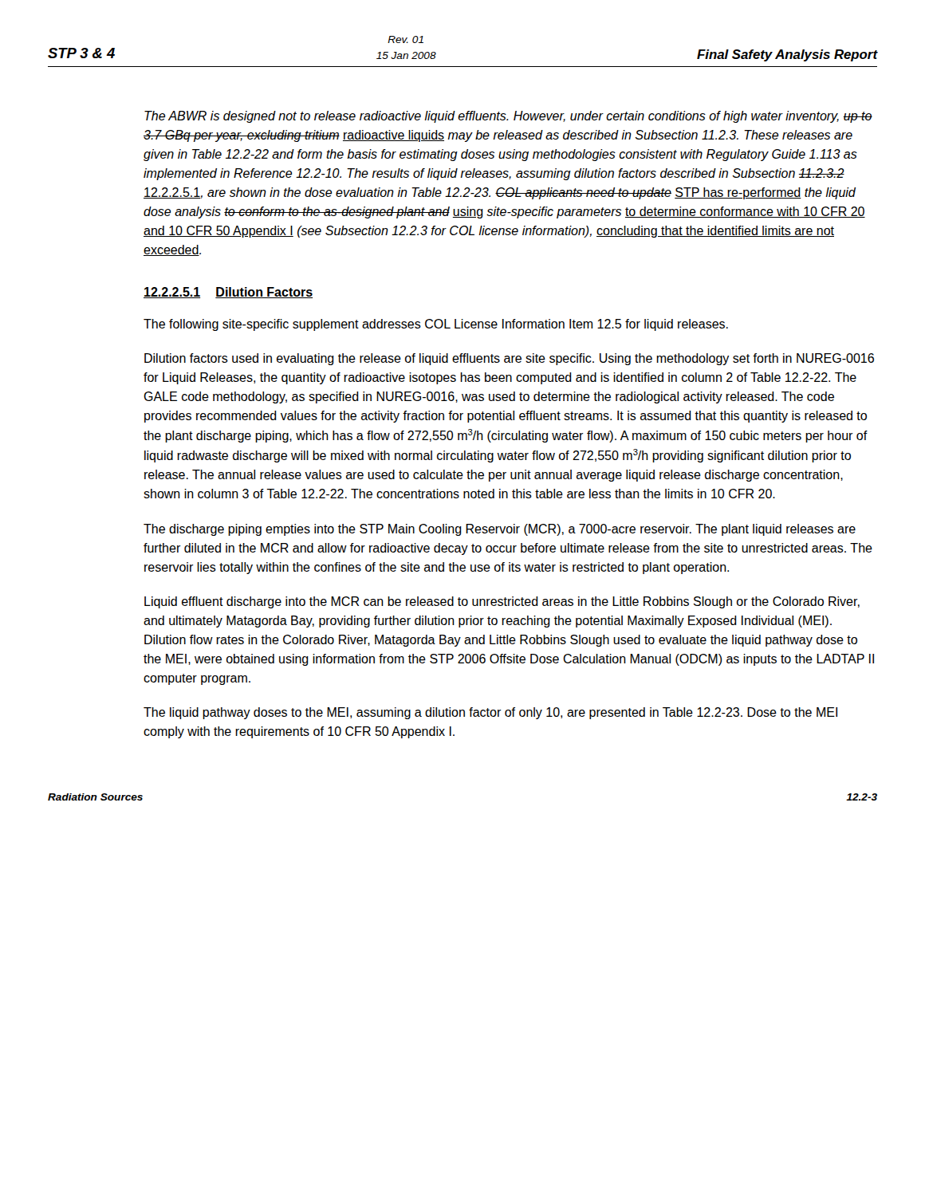STP 3 & 4
Rev. 01
15 Jan 2008
Final Safety Analysis Report
The ABWR is designed not to release radioactive liquid effluents. However, under certain conditions of high water inventory, up to 3.7 GBq per year, excluding tritium radioactive liquids may be released as described in Subsection 11.2.3. These releases are given in Table 12.2-22 and form the basis for estimating doses using methodologies consistent with Regulatory Guide 1.113 as implemented in Reference 12.2-10. The results of liquid releases, assuming dilution factors described in Subsection 11.2.3.2 12.2.2.5.1, are shown in the dose evaluation in Table 12.2-23. COL applicants need to update STP has re-performed the liquid dose analysis to conform to the as-designed plant and using site-specific parameters to determine conformance with 10 CFR 20 and 10 CFR 50 Appendix I (see Subsection 12.2.3 for COL license information), concluding that the identified limits are not exceeded.
12.2.2.5.1 Dilution Factors
The following site-specific supplement addresses COL License Information Item 12.5 for liquid releases.
Dilution factors used in evaluating the release of liquid effluents are site specific. Using the methodology set forth in NUREG-0016 for Liquid Releases, the quantity of radioactive isotopes has been computed and is identified in column 2 of Table 12.2-22. The GALE code methodology, as specified in NUREG-0016, was used to determine the radiological activity released. The code provides recommended values for the activity fraction for potential effluent streams. It is assumed that this quantity is released to the plant discharge piping, which has a flow of 272,550 m3/h (circulating water flow). A maximum of 150 cubic meters per hour of liquid radwaste discharge will be mixed with normal circulating water flow of 272,550 m3/h providing significant dilution prior to release. The annual release values are used to calculate the per unit annual average liquid release discharge concentration, shown in column 3 of Table 12.2-22. The concentrations noted in this table are less than the limits in 10 CFR 20.
The discharge piping empties into the STP Main Cooling Reservoir (MCR), a 7000-acre reservoir. The plant liquid releases are further diluted in the MCR and allow for radioactive decay to occur before ultimate release from the site to unrestricted areas. The reservoir lies totally within the confines of the site and the use of its water is restricted to plant operation.
Liquid effluent discharge into the MCR can be released to unrestricted areas in the Little Robbins Slough or the Colorado River, and ultimately Matagorda Bay, providing further dilution prior to reaching the potential Maximally Exposed Individual (MEI). Dilution flow rates in the Colorado River, Matagorda Bay and Little Robbins Slough used to evaluate the liquid pathway dose to the MEI, were obtained using information from the STP 2006 Offsite Dose Calculation Manual (ODCM) as inputs to the LADTAP II computer program.
The liquid pathway doses to the MEI, assuming a dilution factor of only 10, are presented in Table 12.2-23. Dose to the MEI comply with the requirements of 10 CFR 50 Appendix I.
Radiation Sources
12.2-3